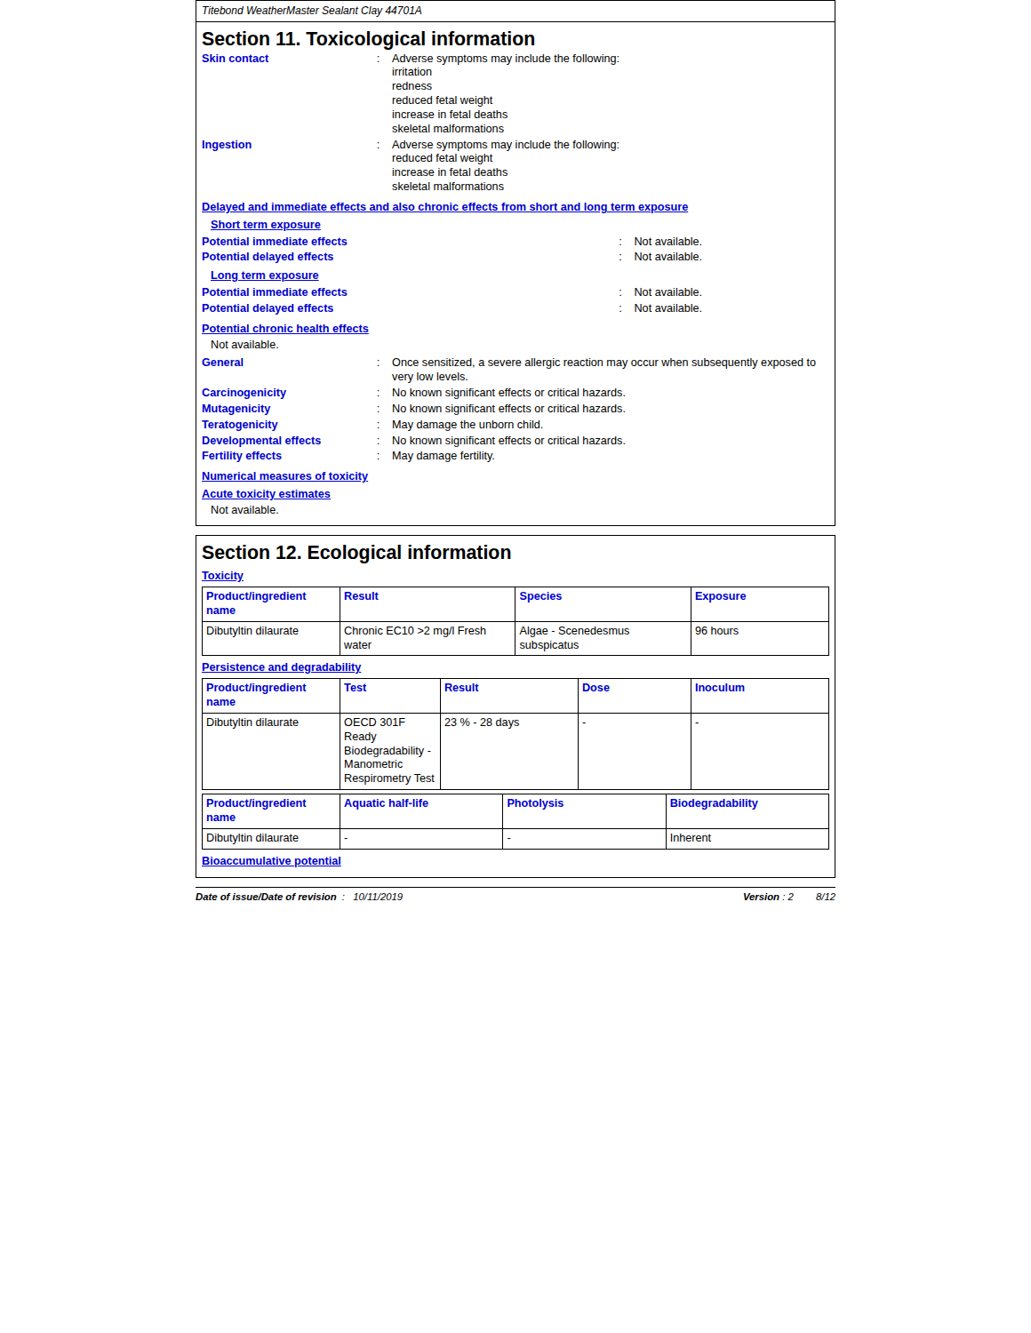Titebond WeatherMaster Sealant Clay 44701A
Section 11. Toxicological information
| Skin contact | : | Adverse symptoms may include the following: irritation redness reduced fetal weight increase in fetal deaths skeletal malformations |
| Ingestion | : | Adverse symptoms may include the following: reduced fetal weight increase in fetal deaths skeletal malformations |
Delayed and immediate effects and also chronic effects from short and long term exposure
Short term exposure
| Potential immediate effects | : | Not available. |
| Potential delayed effects | : | Not available. |
Long term exposure
| Potential immediate effects | : | Not available. |
| Potential delayed effects | : | Not available. |
Potential chronic health effects
Not available.
| General | : | Once sensitized, a severe allergic reaction may occur when subsequently exposed to very low levels. |
| Carcinogenicity | : | No known significant effects or critical hazards. |
| Mutagenicity | : | No known significant effects or critical hazards. |
| Teratogenicity | : | May damage the unborn child. |
| Developmental effects | : | No known significant effects or critical hazards. |
| Fertility effects | : | May damage fertility. |
Numerical measures of toxicity
Acute toxicity estimates
Not available.
Section 12. Ecological information
Toxicity
| Product/ingredient name | Result | Species | Exposure |
| --- | --- | --- | --- |
| Dibutyltin dilaurate | Chronic EC10 >2 mg/l Fresh water | Algae - Scenedesmus subspicatus | 96 hours |
Persistence and degradability
| Product/ingredient name | Test | Result | Dose | Inoculum |
| --- | --- | --- | --- | --- |
| Dibutyltin dilaurate | OECD 301F Ready Biodegradability - Manometric Respirometry Test | 23 % - 28 days | - | - |
| Product/ingredient name | Aquatic half-life | Photolysis | Biodegradability |
| --- | --- | --- | --- |
| Dibutyltin dilaurate | - | - | Inherent |
Bioaccumulative potential
Date of issue/Date of revision : 10/11/2019 Version : 2 8/12